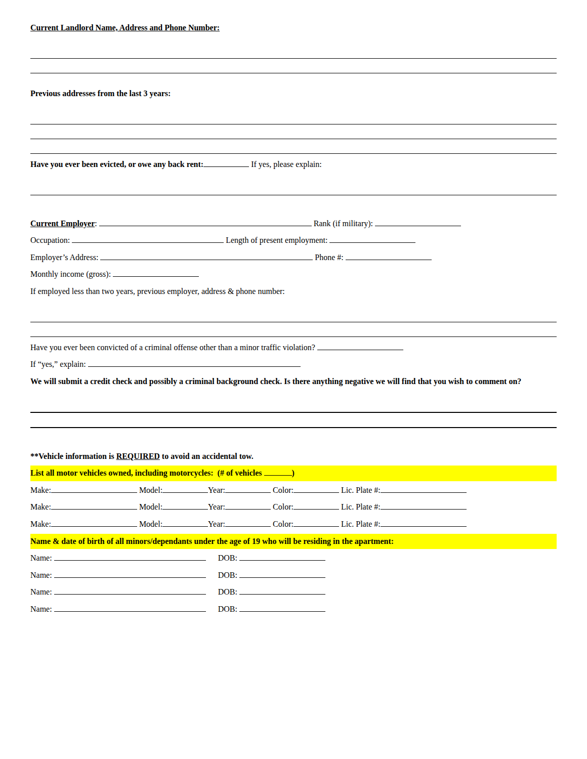Current Landlord Name, Address and Phone Number:
Previous addresses from the last 3 years:
Have you ever been evicted, or owe any back rent: If yes, please explain:
Current Employer: Rank (if military):
Occupation: Length of present employment:
Employer’s Address: Phone #:
Monthly income (gross):
If employed less than two years, previous employer, address & phone number:
Have you ever been convicted of a criminal offense other than a minor traffic violation?
If “yes,” explain:
We will submit a credit check and possibly a criminal background check. Is there anything negative we will find that you wish to comment on?
**Vehicle information is REQUIRED to avoid an accidental tow.
List all motor vehicles owned, including motorcycles: (# of vehicles )
Make: Model: Year: Color: Lic. Plate #:
Make: Model: Year: Color: Lic. Plate #:
Make: Model: Year: Color: Lic. Plate #:
Name & date of birth of all minors/dependants under the age of 19 who will be residing in the apartment:
Name: DOB:
Name: DOB:
Name: DOB:
Name: DOB: